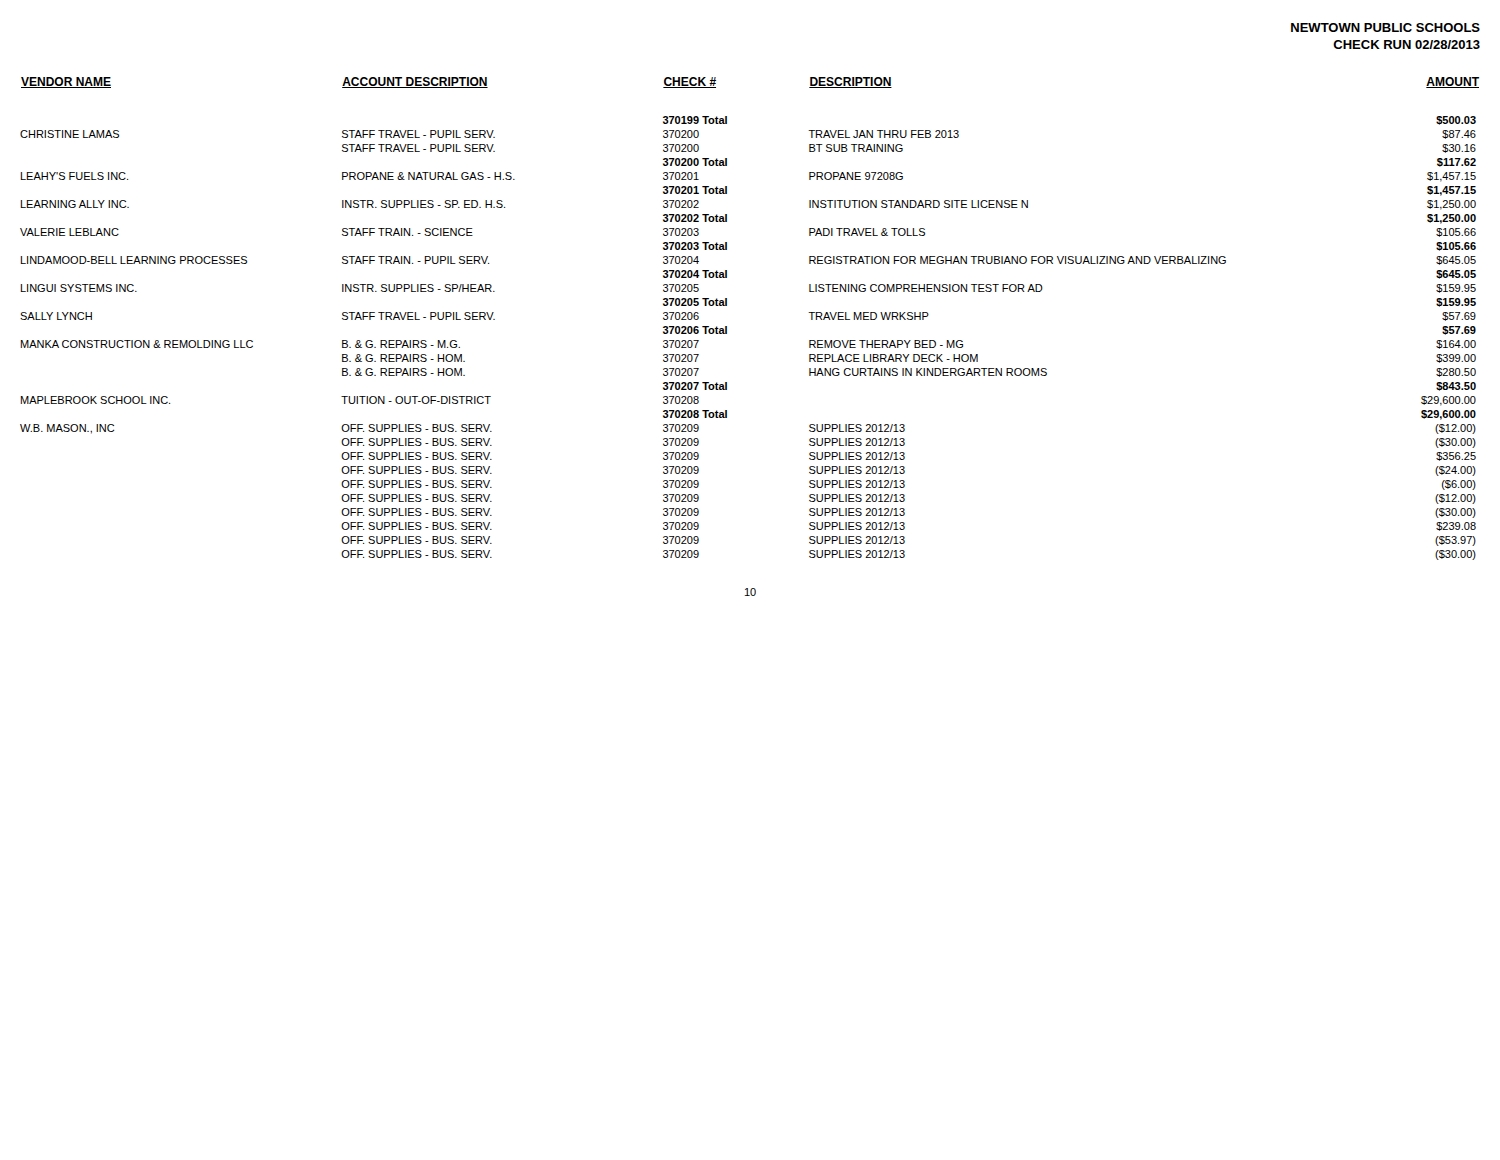NEWTOWN PUBLIC SCHOOLS
CHECK RUN 02/28/2013
| VENDOR NAME | ACCOUNT DESCRIPTION | CHECK # | DESCRIPTION | AMOUNT |
| --- | --- | --- | --- | --- |
| | | 370199 Total | | $500.03 |
| CHRISTINE LAMAS | STAFF TRAVEL - PUPIL SERV. | 370200 | TRAVEL JAN THRU FEB 2013 | $87.46 |
| | STAFF TRAVEL - PUPIL SERV. | 370200 | BT SUB TRAINING | $30.16 |
| | | 370200 Total | | $117.62 |
| LEAHY'S FUELS INC. | PROPANE & NATURAL GAS - H.S. | 370201 | PROPANE 97208G | $1,457.15 |
| | | 370201 Total | | $1,457.15 |
| LEARNING ALLY INC. | INSTR. SUPPLIES - SP. ED. H.S. | 370202 | INSTITUTION STANDARD SITE LICENSE N | $1,250.00 |
| | | 370202 Total | | $1,250.00 |
| VALERIE LEBLANC | STAFF TRAIN. - SCIENCE | 370203 | PADI TRAVEL & TOLLS | $105.66 |
| | | 370203 Total | | $105.66 |
| LINDAMOOD-BELL LEARNING PROCESSES | STAFF TRAIN. - PUPIL SERV. | 370204 | REGISTRATION FOR MEGHAN TRUBIANO FOR VISUALIZING AND VERBALIZING | $645.05 |
| | | 370204 Total | | $645.05 |
| LINGUI SYSTEMS INC. | INSTR. SUPPLIES - SP/HEAR. | 370205 | LISTENING COMPREHENSION TEST FOR AD | $159.95 |
| | | 370205 Total | | $159.95 |
| SALLY LYNCH | STAFF TRAVEL - PUPIL SERV. | 370206 | TRAVEL MED WRKSHP | $57.69 |
| | | 370206 Total | | $57.69 |
| MANKA CONSTRUCTION & REMOLDING LLC | B. & G. REPAIRS - M.G. | 370207 | REMOVE THERAPY BED - MG | $164.00 |
| | B. & G. REPAIRS - HOM. | 370207 | REPLACE LIBRARY DECK - HOM | $399.00 |
| | B. & G. REPAIRS - HOM. | 370207 | HANG CURTAINS IN KINDERGARTEN ROOMS | $280.50 |
| | | 370207 Total | | $843.50 |
| MAPLEBROOK SCHOOL INC. | TUITION - OUT-OF-DISTRICT | 370208 | | $29,600.00 |
| | | 370208 Total | | $29,600.00 |
| W.B. MASON., INC | OFF. SUPPLIES - BUS. SERV. | 370209 | SUPPLIES 2012/13 | ($12.00) |
| | OFF. SUPPLIES - BUS. SERV. | 370209 | SUPPLIES 2012/13 | ($30.00) |
| | OFF. SUPPLIES - BUS. SERV. | 370209 | SUPPLIES 2012/13 | $356.25 |
| | OFF. SUPPLIES - BUS. SERV. | 370209 | SUPPLIES 2012/13 | ($24.00) |
| | OFF. SUPPLIES - BUS. SERV. | 370209 | SUPPLIES 2012/13 | ($6.00) |
| | OFF. SUPPLIES - BUS. SERV. | 370209 | SUPPLIES 2012/13 | ($12.00) |
| | OFF. SUPPLIES - BUS. SERV. | 370209 | SUPPLIES 2012/13 | ($30.00) |
| | OFF. SUPPLIES - BUS. SERV. | 370209 | SUPPLIES 2012/13 | $239.08 |
| | OFF. SUPPLIES - BUS. SERV. | 370209 | SUPPLIES 2012/13 | ($53.97) |
| | OFF. SUPPLIES - BUS. SERV. | 370209 | SUPPLIES 2012/13 | ($30.00) |
10